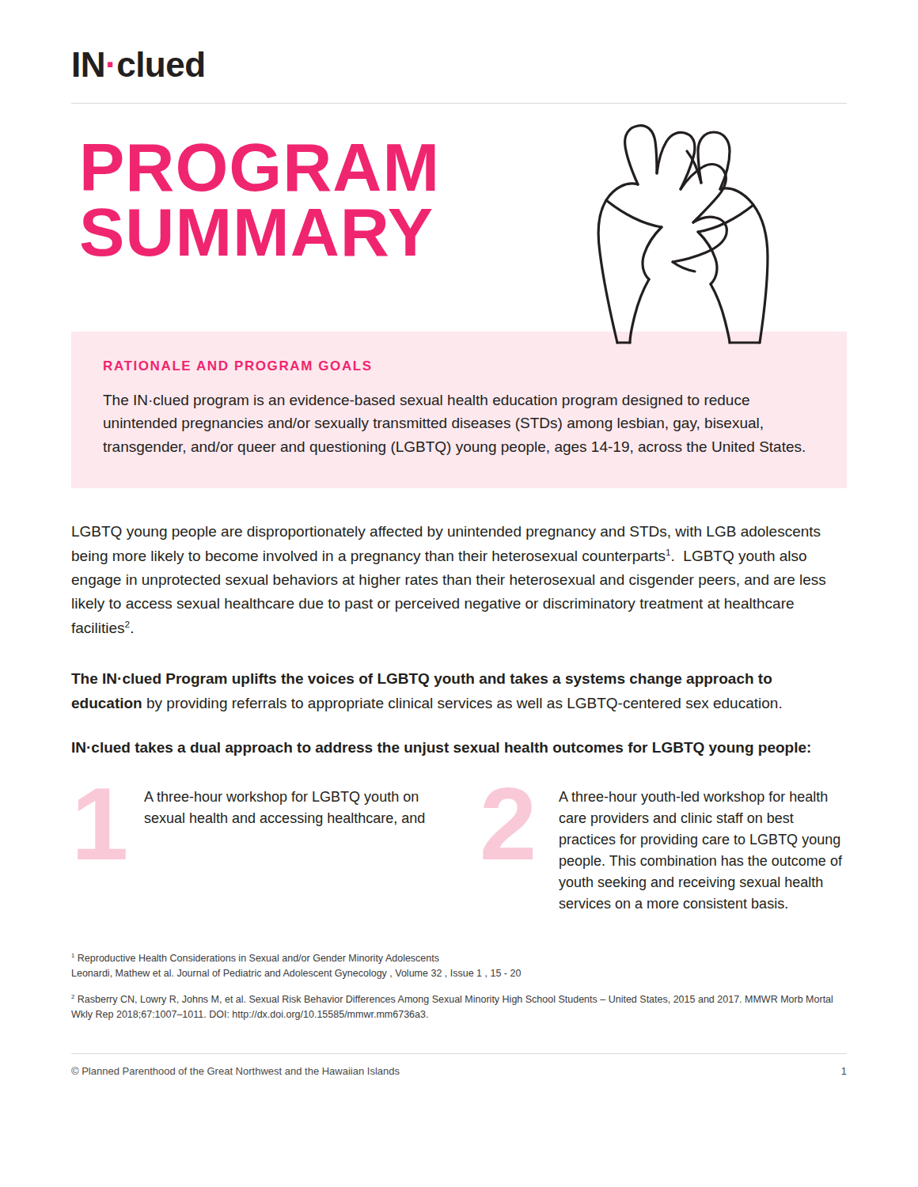IN·clued
PROGRAM
SUMMARY
Rationale and Program Goals
The IN·clued program is an evidence-based sexual health education program designed to reduce unintended pregnancies and/or sexually transmitted diseases (STDs) among lesbian, gay, bisexual, transgender, and/or queer and questioning (LGBTQ) young people, ages 14-19, across the United States.
LGBTQ young people are disproportionately affected by unintended pregnancy and STDs, with LGB adolescents being more likely to become involved in a pregnancy than their heterosexual counterparts1. LGBTQ youth also engage in unprotected sexual behaviors at higher rates than their heterosexual and cisgender peers, and are less likely to access sexual healthcare due to past or perceived negative or discriminatory treatment at healthcare facilities2.
The IN·clued Program uplifts the voices of LGBTQ youth and takes a systems change approach to education by providing referrals to appropriate clinical services as well as LGBTQ-centered sex education.
IN·clued takes a dual approach to address the unjust sexual health outcomes for LGBTQ young people:
1
A three-hour workshop for LGBTQ youth on sexual health and accessing healthcare, and
2
A three-hour youth-led workshop for health care providers and clinic staff on best practices for providing care to LGBTQ young people. This combination has the outcome of youth seeking and receiving sexual health services on a more consistent basis.
1 Reproductive Health Considerations in Sexual and/or Gender Minority Adolescents
Leonardi, Mathew et al. Journal of Pediatric and Adolescent Gynecology , Volume 32 , Issue 1 , 15 - 20
2 Rasberry CN, Lowry R, Johns M, et al. Sexual Risk Behavior Differences Among Sexual Minority High School Students – United States, 2015 and 2017. MMWR Morb Mortal Wkly Rep 2018;67:1007–1011. DOI: http://dx.doi.org/10.15585/mmwr.mm6736a3.
© Planned Parenthood of the Great Northwest and the Hawaiian Islands 1